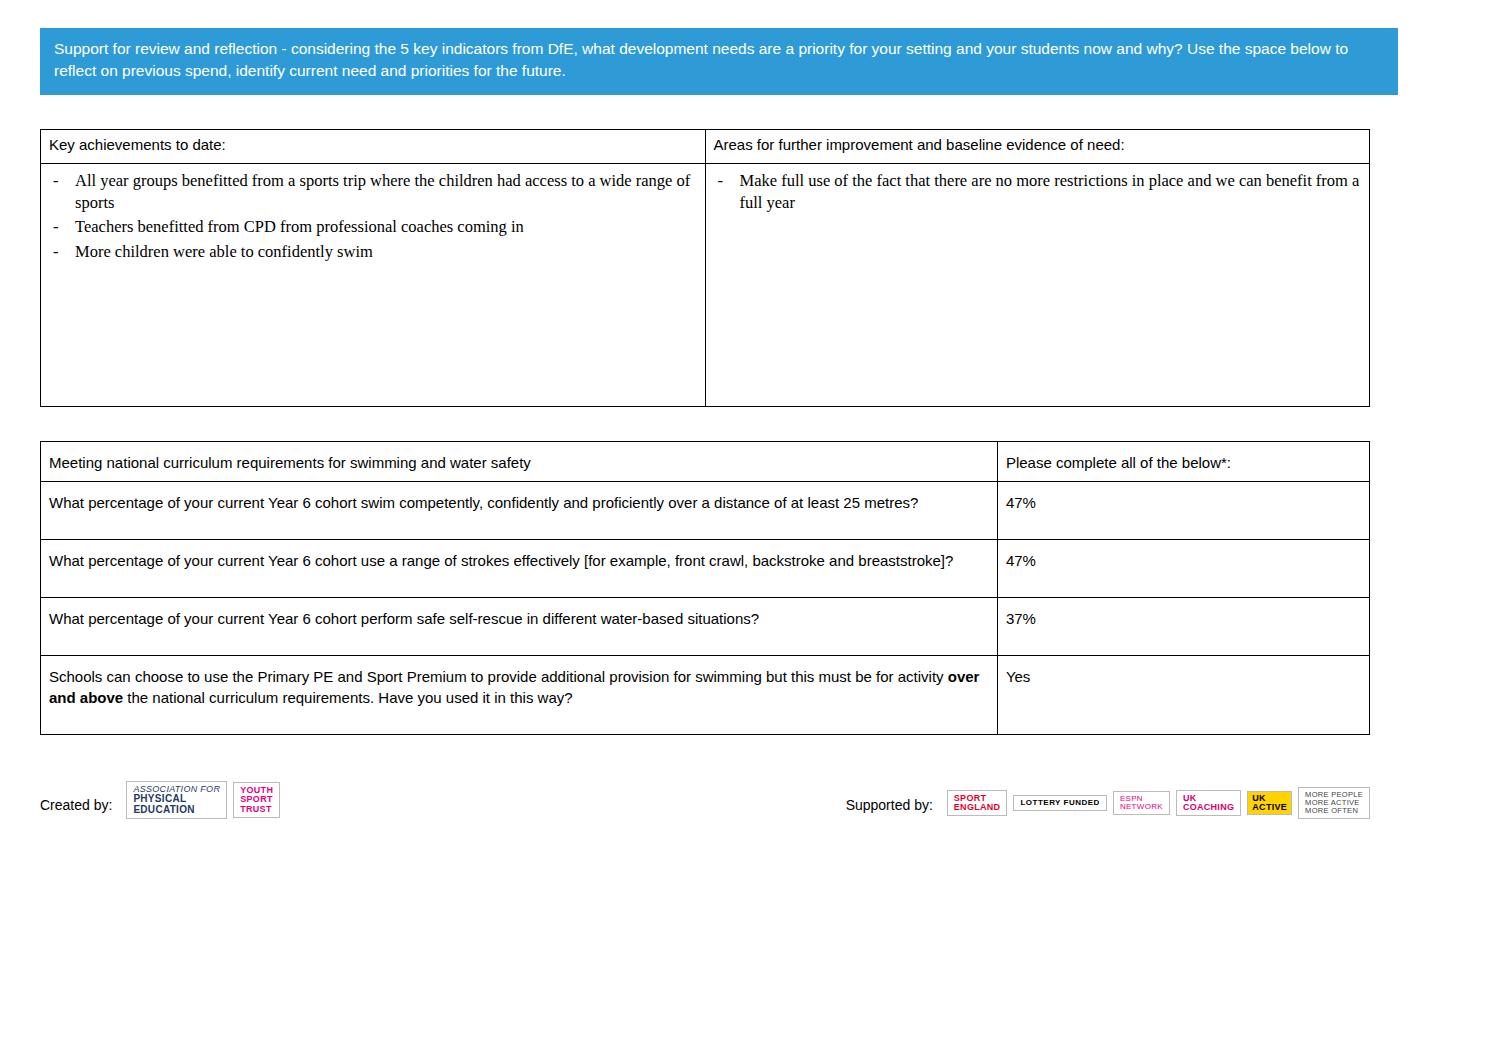Support for review and reflection - considering the 5 key indicators from DfE, what development needs are a priority for your setting and your students now and why? Use the space below to reflect on previous spend, identify current need and priorities for the future.
| Key achievements to date: | Areas for further improvement and baseline evidence of need: |
| All year groups benefitted from a sports trip where the children had access to a wide range of sports Teachers benefitted from CPD from professional coaches coming in More children were able to confidently swim | Make full use of the fact that there are no more restrictions in place and we can benefit from a full year |
| Meeting national curriculum requirements for swimming and water safety | Please complete all of the below*: |
| What percentage of your current Year 6 cohort swim competently, confidently and proficiently over a distance of at least 25 metres? | 47% |
| What percentage of your current Year 6 cohort use a range of strokes effectively [for example, front crawl, backstroke and breaststroke]? | 47% |
| What percentage of your current Year 6 cohort perform safe self-rescue in different water-based situations? | 37% |
| Schools can choose to use the Primary PE and Sport Premium to provide additional provision for swimming but this must be for activity over and above the national curriculum requirements. Have you used it in this way? | Yes |
Created by: association for Physical
Education YOUTH
SPORT
TRUST Supported by: SPORT
ENGLAND LOTTERY FUNDED ESPN
NETWORK UK
COACHING UK
active More people
More active
More often